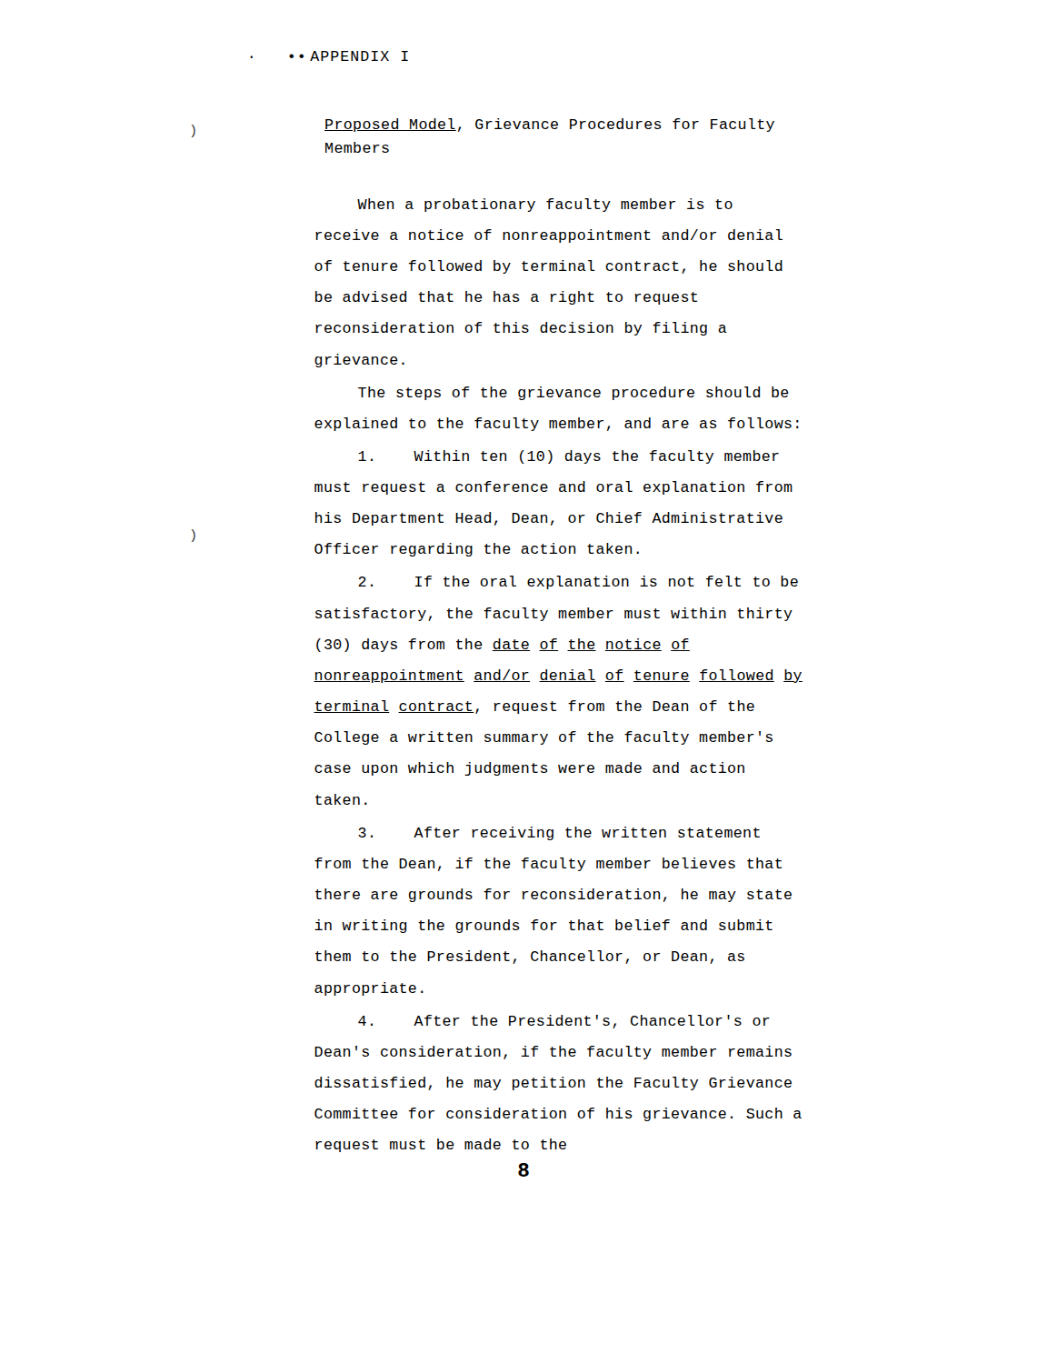· ••APPENDIX I
)
)
Proposed Model, Grievance Procedures for Faculty Members
When a probationary faculty member is to receive a notice of nonreappointment and/or denial of tenure followed by terminal contract, he should be advised that he has a right to request reconsideration of this decision by filing a grievance.
The steps of the grievance procedure should be explained to the faculty member, and are as follows:
1. Within ten (10) days the faculty member must request a conference and oral explanation from his Department Head, Dean, or Chief Administrative Officer regarding the action taken.
2. If the oral explanation is not felt to be satisfactory, the faculty member must within thirty (30) days from the date of the notice of nonreappointment and/or denial of tenure followed by terminal contract, request from the Dean of the College a written summary of the faculty member's case upon which judgments were made and action taken.
3. After receiving the written statement from the Dean, if the faculty member believes that there are grounds for reconsideration, he may state in writing the grounds for that belief and submit them to the President, Chancellor, or Dean, as appropriate.
4. After the President's, Chancellor's or Dean's consideration, if the faculty member remains dissatisfied, he may petition the Faculty Grievance Committee for consideration of his grievance. Such a request must be made to the
8